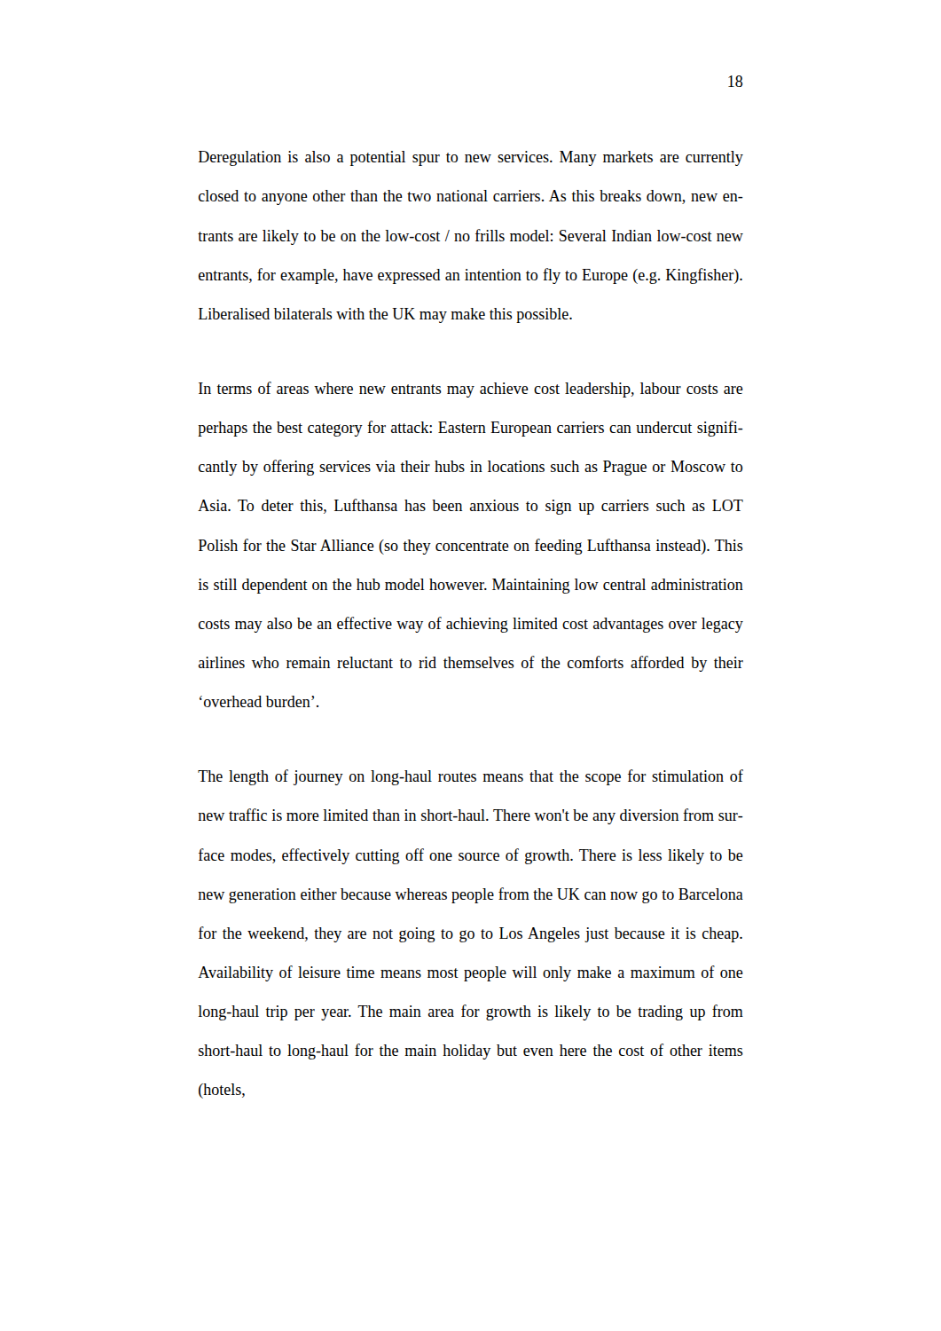18
Deregulation is also a potential spur to new services. Many markets are currently closed to anyone other than the two national carriers. As this breaks down, new entrants are likely to be on the low-cost / no frills model: Several Indian low-cost new entrants, for example, have expressed an intention to fly to Europe (e.g. Kingfisher). Liberalised bilaterals with the UK may make this possible.
In terms of areas where new entrants may achieve cost leadership, labour costs are perhaps the best category for attack: Eastern European carriers can undercut significantly by offering services via their hubs in locations such as Prague or Moscow to Asia. To deter this, Lufthansa has been anxious to sign up carriers such as LOT Polish for the Star Alliance (so they concentrate on feeding Lufthansa instead). This is still dependent on the hub model however. Maintaining low central administration costs may also be an effective way of achieving limited cost advantages over legacy airlines who remain reluctant to rid themselves of the comforts afforded by their ‘overhead burden’.
The length of journey on long-haul routes means that the scope for stimulation of new traffic is more limited than in short-haul. There won't be any diversion from surface modes, effectively cutting off one source of growth. There is less likely to be new generation either because whereas people from the UK can now go to Barcelona for the weekend, they are not going to go to Los Angeles just because it is cheap. Availability of leisure time means most people will only make a maximum of one long-haul trip per year. The main area for growth is likely to be trading up from short-haul to long-haul for the main holiday but even here the cost of other items (hotels,